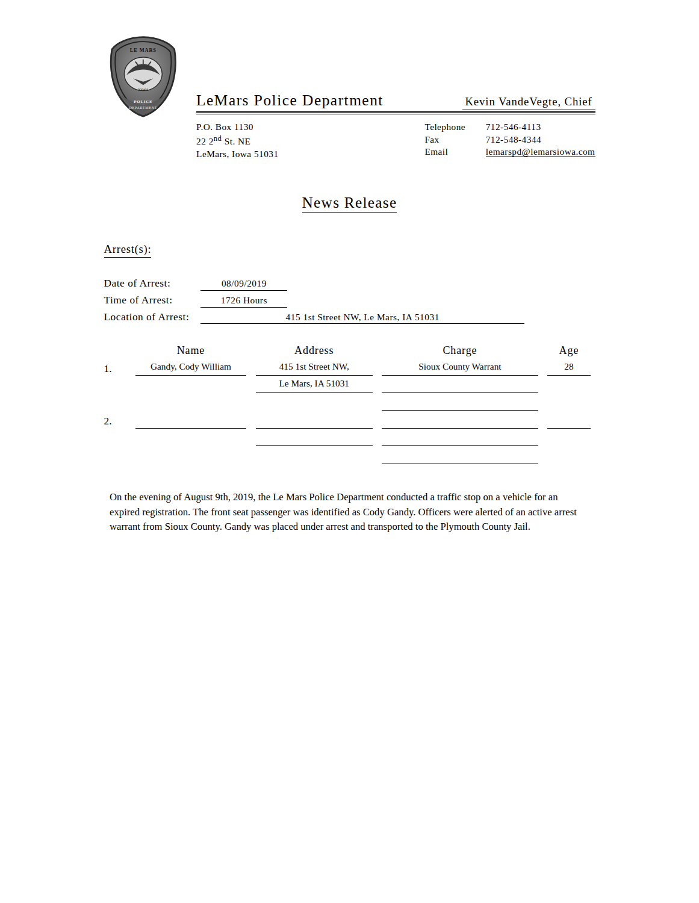LE MARS IOWA POLICE DEPARTMENT
LeMars Police Department Kevin VandeVegte, Chief
P.O. Box 1130
22 2nd St. NE
LeMars, Iowa 51031
| Telephone | 712-546-4113 |
| Fax | 712-548-4344 |
| Email | lemarspd@lemarsiowa.com |
News Release
Arrest(s):
| Date of Arrest: | 08/09/2019 |
| Time of Arrest: | 1726 Hours |
| Location of Arrest: | 415 1st Street NW, Le Mars, IA 51031 |
| | Name | Address | Charge | Age |
| --- | --- | --- | --- | --- |
| 1. | Gandy, Cody William | 415 1st Street NW, | Sioux County Warrant | 28 |
| | | Le Mars, IA 51031 | | |
| 2. | | | | |
On the evening of August 9th, 2019, the Le Mars Police Department conducted a traffic stop on a vehicle for an expired registration. The front seat passenger was identified as Cody Gandy. Officers were alerted of an active arrest warrant from Sioux County. Gandy was placed under arrest and transported to the Plymouth County Jail.